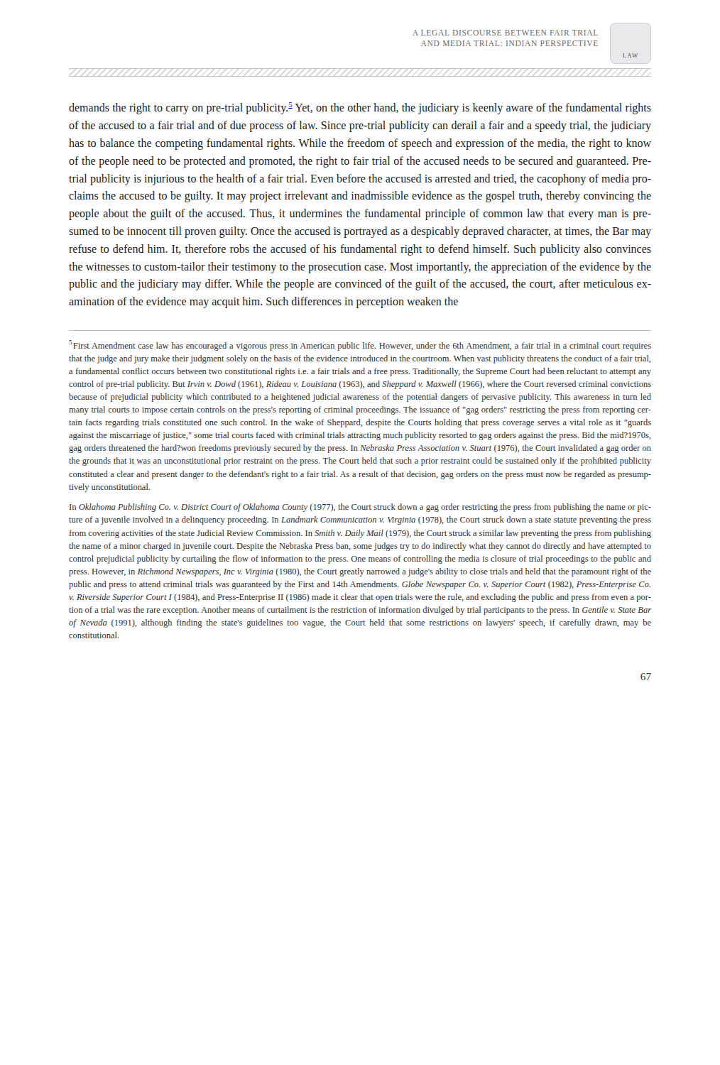A Legal Discourse Between Fair Trial
and Media Trial: Indian Perspective
LAW
demands the right to carry on pre-trial publicity.5 Yet, on the other hand, the judiciary is keenly aware of the fundamental rights of the accused to a fair trial and of due process of law. Since pre-trial publicity can derail a fair and a speedy trial, the judiciary has to balance the competing fundamental rights. While the freedom of speech and expression of the media, the right to know of the people need to be protected and promoted, the right to fair trial of the accused needs to be secured and guaranteed. Pre-trial publicity is injurious to the health of a fair trial. Even before the accused is arrested and tried, the cacophony of media proclaims the accused to be guilty. It may project irrelevant and inadmissible evidence as the gospel truth, thereby convincing the people about the guilt of the accused. Thus, it undermines the fundamental principle of common law that every man is presumed to be innocent till proven guilty. Once the accused is portrayed as a despicably depraved character, at times, the Bar may refuse to defend him. It, therefore robs the accused of his fundamental right to defend himself. Such publicity also convinces the witnesses to custom-tailor their testimony to the prosecution case. Most importantly, the appreciation of the evidence by the public and the judiciary may differ. While the people are convinced of the guilt of the accused, the court, after meticulous examination of the evidence may acquit him. Such differences in perception weaken the
5 First Amendment case law has encouraged a vigorous press in American public life. However, under the 6th Amendment, a fair trial in a criminal court requires that the judge and jury make their judgment solely on the basis of the evidence introduced in the courtroom. When vast publicity threatens the conduct of a fair trial, a fundamental conflict occurs between two constitutional rights i.e. a fair trials and a free press. Traditionally, the Supreme Court had been reluctant to attempt any control of pre-trial publicity. But Irvin v. Dowd (1961), Rideau v. Louisiana (1963), and Sheppard v. Maxwell (1966), where the Court reversed criminal convictions because of prejudicial publicity which contributed to a heightened judicial awareness of the potential dangers of pervasive publicity. This awareness in turn led many trial courts to impose certain controls on the press's reporting of criminal proceedings. The issuance of "gag orders" restricting the press from reporting certain facts regarding trials constituted one such control. In the wake of Sheppard, despite the Courts holding that press coverage serves a vital role as it "guards against the miscarriage of justice," some trial courts faced with criminal trials attracting much publicity resorted to gag orders against the press. Bid the mid?1970s, gag orders threatened the hard?won freedoms previously secured by the press. In Nebraska Press Association v. Stuart (1976), the Court invalidated a gag order on the grounds that it was an unconstitutional prior restraint on the press. The Court held that such a prior restraint could be sustained only if the prohibited publicity constituted a clear and present danger to the defendant's right to a fair trial. As a result of that decision, gag orders on the press must now be regarded as presumptively unconstitutional.
In Oklahoma Publishing Co. v. District Court of Oklahoma County (1977), the Court struck down a gag order restricting the press from publishing the name or picture of a juvenile involved in a delinquency proceeding. In Landmark Communication v. Virginia (1978), the Court struck down a state statute preventing the press from covering activities of the state Judicial Review Commission. In Smith v. Daily Mail (1979), the Court struck a similar law preventing the press from publishing the name of a minor charged in juvenile court. Despite the Nebraska Press ban, some judges try to do indirectly what they cannot do directly and have attempted to control prejudicial publicity by curtailing the flow of information to the press. One means of controlling the media is closure of trial proceedings to the public and press. However, in Richmond Newspapers, Inc v. Virginia (1980), the Court greatly narrowed a judge's ability to close trials and held that the paramount right of the public and press to attend criminal trials was guaranteed by the First and 14th Amendments. Globe Newspaper Co. v. Superior Court (1982), Press-Enterprise Co. v. Riverside Superior Court I (1984), and Press-Enterprise II (1986) made it clear that open trials were the rule, and excluding the public and press from even a portion of a trial was the rare exception. Another means of curtailment is the restriction of information divulged by trial participants to the press. In Gentile v. State Bar of Nevada (1991), although finding the state's guidelines too vague, the Court held that some restrictions on lawyers' speech, if carefully drawn, may be constitutional.
67